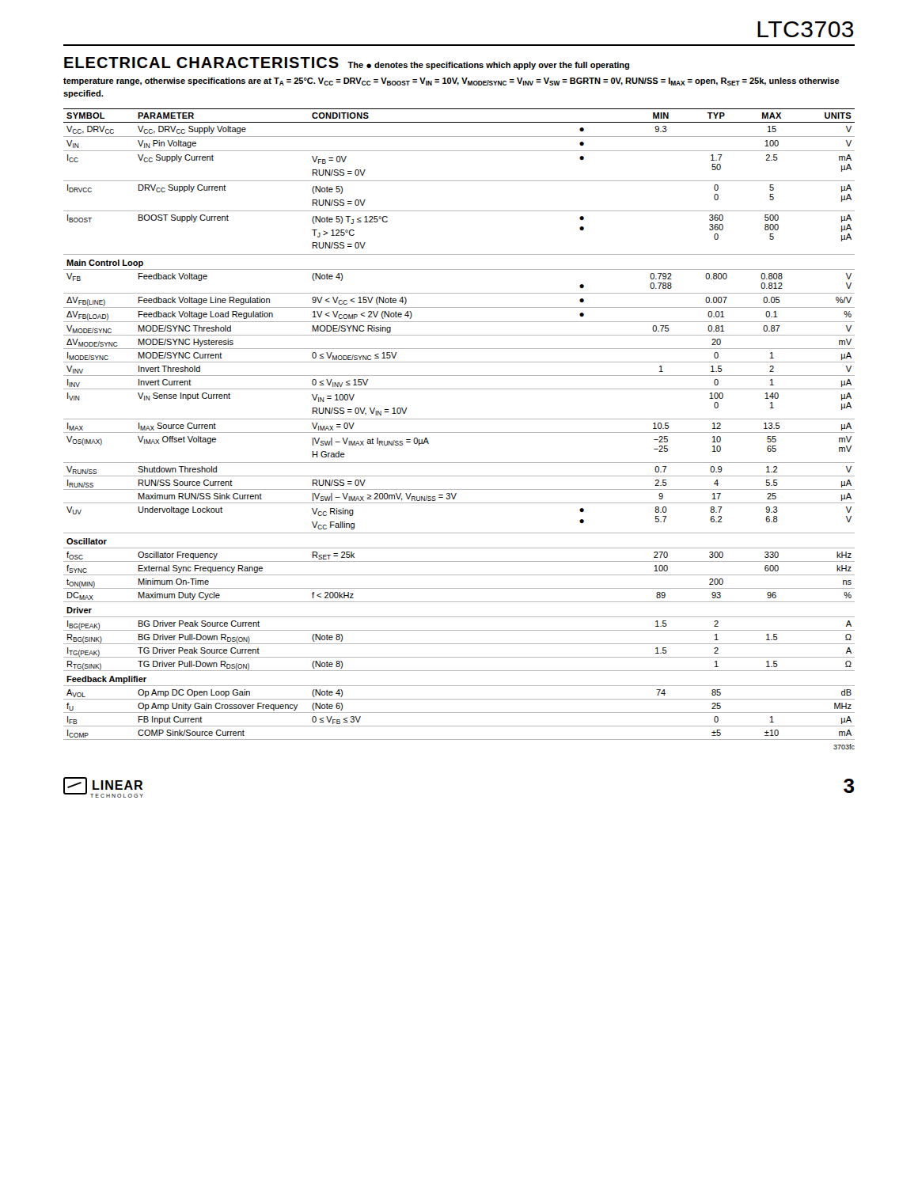LTC3703
ELECTRICAL CHARACTERISTICS The ● denotes the specifications which apply over the full operating
temperature range, otherwise specifications are at TA = 25°C. VCC = DRVCC = VBOOST = VIN = 10V, VMODE/SYNC = VINV = VSW = BGRTN = 0V, RUN/SS = IMAX = open, RSET = 25k, unless otherwise specified.
| SYMBOL | PARAMETER | CONDITIONS | | MIN | TYP | MAX | UNITS |
| --- | --- | --- | --- | --- | --- | --- | --- |
| V CC , DRV CC | V CC , DRV CC Supply Voltage | | ● | 9.3 | | 15 | V |
| V IN | V IN Pin Voltage | | ● | | | 100 | V |
| I CC | V CC Supply Current | V FB = 0V RUN/SS = 0V | ● | | 1.7 50 | 2.5 | mA µA |
| I DRVCC | DRV CC Supply Current | (Note 5) RUN/SS = 0V | | | 0 0 | 5 5 | µA µA |
| I BOOST | BOOST Supply Current | (Note 5) T J ≤ 125°C T J > 125°C RUN/SS = 0V | ● ● | | 360 360 0 | 500 800 5 | µA µA µA |
| Main Control Loop |
| V FB | Feedback Voltage | (Note 4) | ● | 0.792 0.788 | 0.800 | 0.808 0.812 | V V |
| ΔV FB(LINE) | Feedback Voltage Line Regulation | 9V < V CC < 15V (Note 4) | ● | | 0.007 | 0.05 | %/V |
| ΔV FB(LOAD) | Feedback Voltage Load Regulation | 1V < V COMP < 2V (Note 4) | ● | | 0.01 | 0.1 | % |
| V MODE/SYNC | MODE/SYNC Threshold | MODE/SYNC Rising | | 0.75 | 0.81 | 0.87 | V |
| ΔV MODE/SYNC | MODE/SYNC Hysteresis | | | | 20 | | mV |
| I MODE/SYNC | MODE/SYNC Current | 0 ≤ V MODE/SYNC ≤ 15V | | | 0 | 1 | µA |
| V INV | Invert Threshold | | | 1 | 1.5 | 2 | V |
| I INV | Invert Current | 0 ≤ V INV ≤ 15V | | | 0 | 1 | µA |
| I VIN | V IN Sense Input Current | V IN = 100V RUN/SS = 0V, V IN = 10V | | | 100 0 | 140 1 | µA µA |
| I MAX | I MAX Source Current | V IMAX = 0V | | 10.5 | 12 | 13.5 | µA |
| V OS(IMAX) | V IMAX Offset Voltage | /V SW / – V IMAX at I RUN/SS = 0µA H Grade | | −25 −25 | 10 10 | 55 65 | mV mV |
| V RUN/SS | Shutdown Threshold | | | 0.7 | 0.9 | 1.2 | V |
| I RUN/SS | RUN/SS Source Current | RUN/SS = 0V | | 2.5 | 4 | 5.5 | µA |
| | Maximum RUN/SS Sink Current | /V SW / – V IMAX ≥ 200mV, V RUN/SS = 3V | | 9 | 17 | 25 | µA |
| V UV | Undervoltage Lockout | V CC Rising V CC Falling | ● ● | 8.0 5.7 | 8.7 6.2 | 9.3 6.8 | V V |
| Oscillator |
| f OSC | Oscillator Frequency | R SET = 25k | | 270 | 300 | 330 | kHz |
| f SYNC | External Sync Frequency Range | | | 100 | | 600 | kHz |
| t ON(MIN) | Minimum On-Time | | | | 200 | | ns |
| DC MAX | Maximum Duty Cycle | f < 200kHz | | 89 | 93 | 96 | % |
| Driver |
| I BG(PEAK) | BG Driver Peak Source Current | | | 1.5 | 2 | | A |
| R BG(SINK) | BG Driver Pull-Down R DS(ON) | (Note 8) | | | 1 | 1.5 | Ω |
| I TG(PEAK) | TG Driver Peak Source Current | | | 1.5 | 2 | | A |
| R TG(SINK) | TG Driver Pull-Down R DS(ON) | (Note 8) | | | 1 | 1.5 | Ω |
| Feedback Amplifier |
| A VOL | Op Amp DC Open Loop Gain | (Note 4) | | 74 | 85 | | dB |
| f U | Op Amp Unity Gain Crossover Frequency | (Note 6) | | | 25 | | MHz |
| I FB | FB Input Current | 0 ≤ V FB ≤ 3V | | | 0 | 1 | µA |
| I COMP | COMP Sink/Source Current | | | | ±5 | ±10 | mA |
3703fc
LINEAR TECHNOLOGY
3